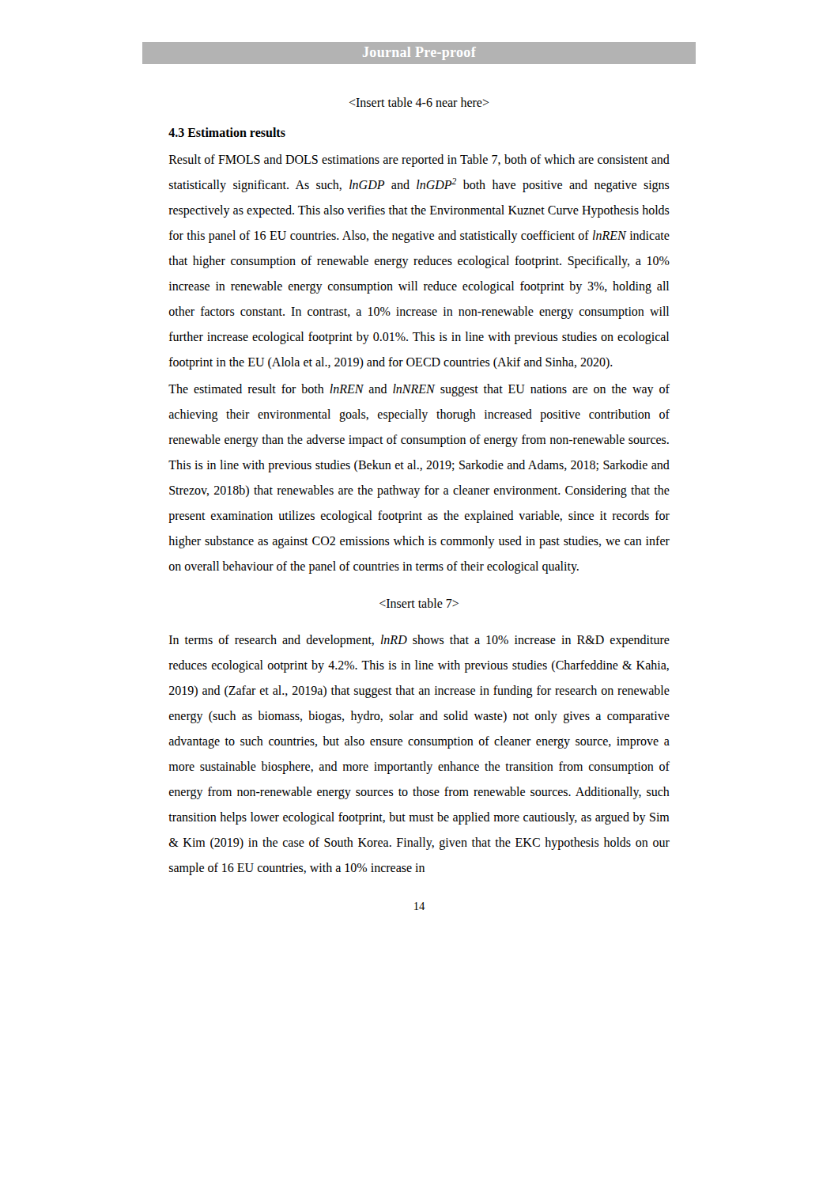Journal Pre-proof
<Insert table 4-6 near here>
4.3 Estimation results
Result of FMOLS and DOLS estimations are reported in Table 7, both of which are consistent and statistically significant. As such, lnGDP and lnGDP2 both have positive and negative signs respectively as expected. This also verifies that the Environmental Kuznet Curve Hypothesis holds for this panel of 16 EU countries. Also, the negative and statistically coefficient of lnREN indicate that higher consumption of renewable energy reduces ecological footprint. Specifically, a 10% increase in renewable energy consumption will reduce ecological footprint by 3%, holding all other factors constant. In contrast, a 10% increase in non-renewable energy consumption will further increase ecological footprint by 0.01%. This is in line with previous studies on ecological footprint in the EU (Alola et al., 2019) and for OECD countries (Akif and Sinha, 2020).
The estimated result for both lnREN and lnNREN suggest that EU nations are on the way of achieving their environmental goals, especially thorugh increased positive contribution of renewable energy than the adverse impact of consumption of energy from non-renewable sources. This is in line with previous studies (Bekun et al., 2019; Sarkodie and Adams, 2018; Sarkodie and Strezov, 2018b) that renewables are the pathway for a cleaner environment. Considering that the present examination utilizes ecological footprint as the explained variable, since it records for higher substance as against CO2 emissions which is commonly used in past studies, we can infer on overall behaviour of the panel of countries in terms of their ecological quality.
<Insert table 7>
In terms of research and development, lnRD shows that a 10% increase in R&D expenditure reduces ecological ootprint by 4.2%. This is in line with previous studies (Charfeddine & Kahia, 2019) and (Zafar et al., 2019a) that suggest that an increase in funding for research on renewable energy (such as biomass, biogas, hydro, solar and solid waste) not only gives a comparative advantage to such countries, but also ensure consumption of cleaner energy source, improve a more sustainable biosphere, and more importantly enhance the transition from consumption of energy from non-renewable energy sources to those from renewable sources. Additionally, such transition helps lower ecological footprint, but must be applied more cautiously, as argued by Sim & Kim (2019) in the case of South Korea. Finally, given that the EKC hypothesis holds on our sample of 16 EU countries, with a 10% increase in
14